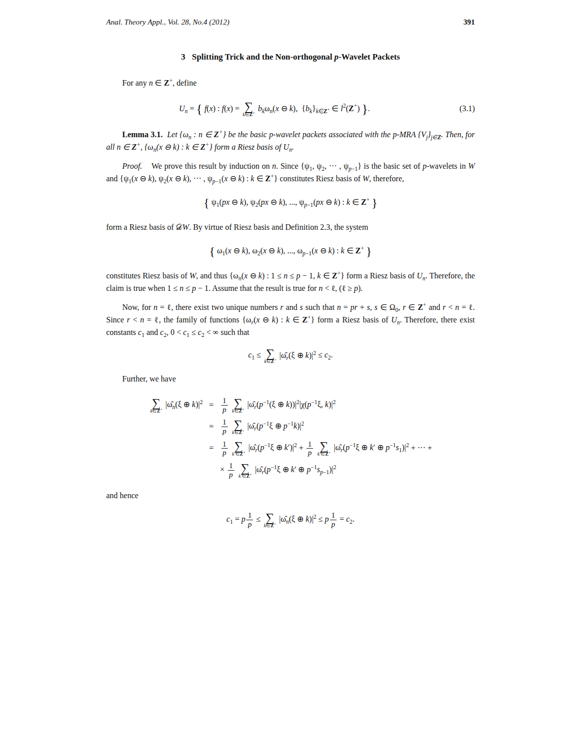Anal. Theory Appl., Vol. 28, No.4 (2012) 391
3 Splitting Trick and the Non-orthogonal p-Wavelet Packets
For any n ∈ Z+, define
Un = { f(x) : f(x) = ∑k∈Z+ bkωn(x ⊖ k), {bk}k∈Z+ ∈ l2(Z+) }.
(3.1)
Lemma 3.1. Let {ωn : n ∈ Z+} be the basic p-wavelet packets associated with the p-MRA {Vj}j∈Z. Then, for all n ∈ Z+, {ωn(x ⊖ k) : k ∈ Z+} form a Riesz basis of Un.
Proof. We prove this result by induction on n. Since {ψ1, ψ2, ··· , ψp−1} is the basic set of p-wavelets in W and {ψ1(x ⊖ k), ψ2(x ⊖ k), ··· , ψp−1(x ⊖ k) : k ∈ Z+} constitutes Riesz basis of W, therefore,
{ ψ1(px ⊖ k), ψ2(px ⊖ k), ..., ψp−1(px ⊖ k) : k ∈ Z+ }
form a Riesz basis of 𝒟W. By virtue of Riesz basis and Definition 2.3, the system
{ ω1(x ⊖ k), ω2(x ⊖ k), ..., ωp−1(x ⊖ k) : k ∈ Z+ }
constitutes Riesz basis of W, and thus {ωn(x ⊖ k) : 1 ≤ n ≤ p − 1, k ∈ Z+} form a Riesz basis of Un. Therefore, the claim is true when 1 ≤ n ≤ p − 1. Assume that the result is true for n < ℓ, (ℓ ≥ p).
Now, for n = ℓ, there exist two unique numbers r and s such that n = pr + s, s ∈ Ω0, r ∈ Z+ and r < n = ℓ. Since r < n = ℓ, the family of functions {ωr(x ⊖ k) : k ∈ Z+} form a Riesz basis of Un. Therefore, there exist constants c1 and c2, 0 < c1 ≤ c2 < ∞ such that
c1 ≤ ∑k∈Z+ |ω̂r(ξ ⊕ k)|2 ≤ c2.
Further, we have
| ∑ k ∈ Z + /ω̂ n (ξ ⊕ k )/ 2 | = | 1 p ∑ k ∈ Z + /ω̂ r ( p −1 (ξ ⊕ k ))/ 2 /χ( p −1 ξ, k )/ 2 |
| | = | 1 p ∑ k ∈ Z + /ω̂ r ( p −1 ξ ⊕ p −1 k )/ 2 |
| | = | 1 p ∑ k ′∈ Z + /ω̂ r ( p −1 ξ ⊕ k ′)/ 2 + 1 p ∑ k ′∈ Z + /ω̂ r ( p −1 ξ ⊕ k ′ ⊕ p −1 s 1 )/ 2 + ··· + |
| | | × 1 p ∑ k ′∈ Z + /ω̂ r ( p −1 ξ ⊕ k ′ ⊕ p −1 s p −1 )/ 2 |
and hence
c1 = p 1 p ≤ ∑k∈Z+ |ω̂n(ξ ⊕ k)|2 ≤ p 1 p = c2.